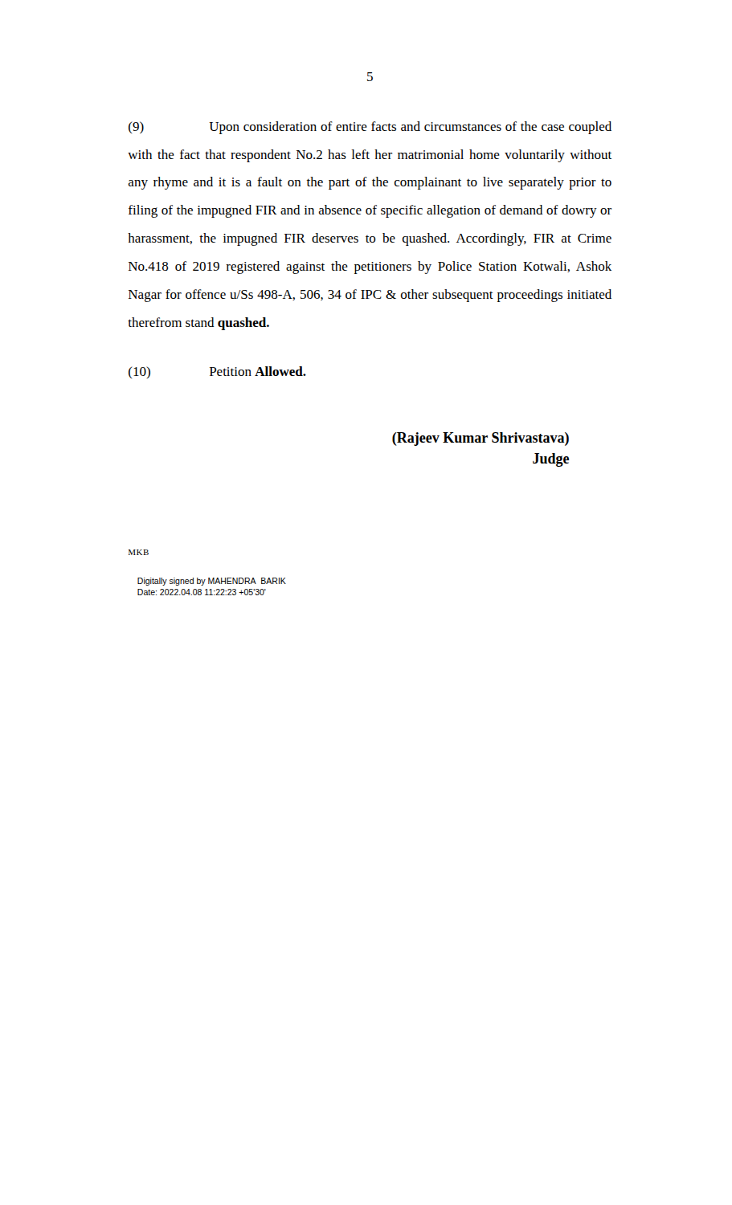5
(9) Upon consideration of entire facts and circumstances of the case coupled with the fact that respondent No.2 has left her matrimonial home voluntarily without any rhyme and it is a fault on the part of the complainant to live separately prior to filing of the impugned FIR and in absence of specific allegation of demand of dowry or harassment, the impugned FIR deserves to be quashed. Accordingly, FIR at Crime No.418 of 2019 registered against the petitioners by Police Station Kotwali, Ashok Nagar for offence u/Ss 498-A, 506, 34 of IPC & other subsequent proceedings initiated therefrom stand quashed.
(10) Petition Allowed.
(Rajeev Kumar Shrivastava)
Judge
MKB
Digitally signed by MAHENDRA BARIK
Date: 2022.04.08 11:22:23 +05'30'